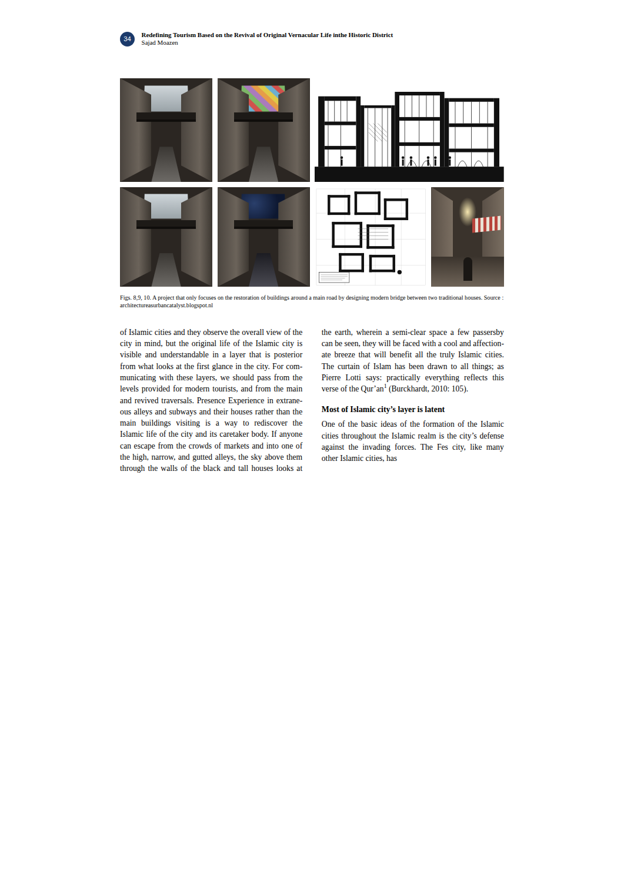34
Redefining Tourism Based on the Revival of Original Vernacular Life inthe Historic District
Sajad Moazen
Figs. 8,9, 10. A project that only focuses on the restoration of buildings around a main road by designing modern bridge between two traditional houses. Source : architectureasurbancatalyst.blogspot.nl
of Islamic cities and they observe the overall view of the city in mind, but the original life of the Islamic city is visible and understandable in a layer that is posterior from what looks at the first glance in the city. For communicating with these layers, we should pass from the levels provided for modern tourists, and from the main and revived traversals. Presence Experience in extraneous alleys and subways and their houses rather than the main buildings visiting is a way to rediscover the Islamic life of the city and its caretaker body. If anyone can escape from the crowds of markets and into one of the high, narrow, and gutted alleys, the sky above them through the walls of the black and tall houses looks at the earth, wherein a semi-clear space a few passersby can be seen, they will be faced with a cool and affectionate breeze that will benefit all the truly Islamic cities. The curtain of Islam has been drawn to all things; as Pierre Lotti says: practically everything reflects this verse of the Qur’an1 (Burckhardt, 2010: 105).
Most of Islamic city’s layer is latent
One of the basic ideas of the formation of the Islamic cities throughout the Islamic realm is the city’s defense against the invading forces. The Fes city, like many other Islamic cities, has